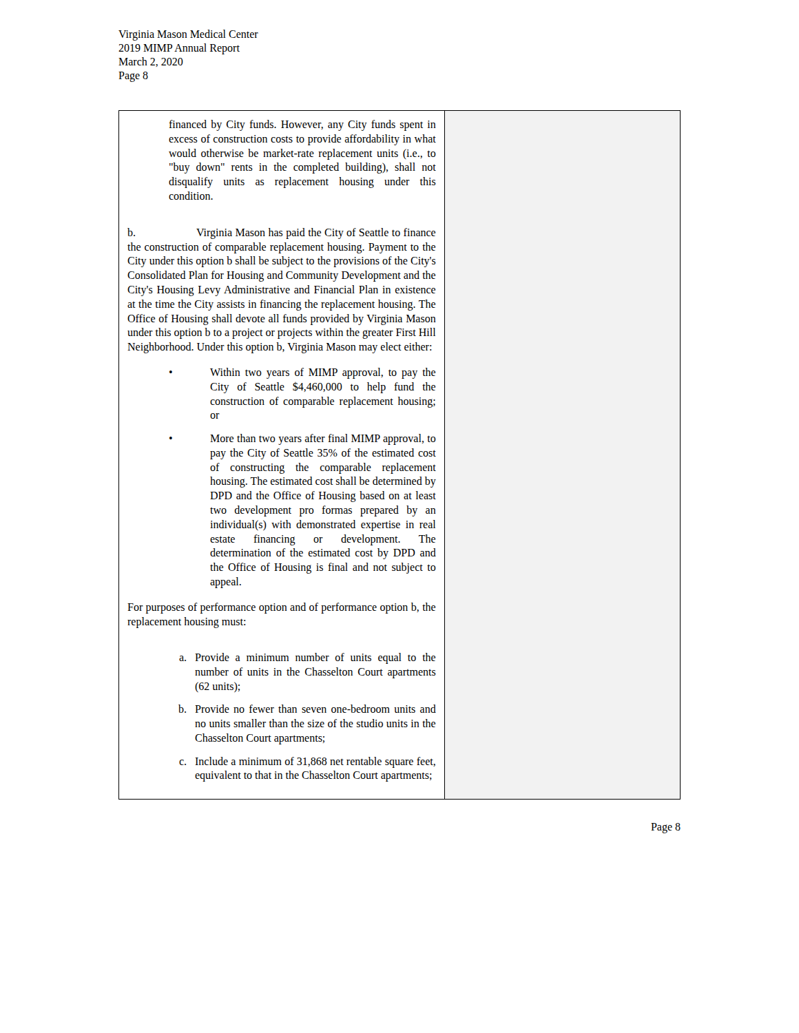Virginia Mason Medical Center
2019 MIMP Annual Report
March 2, 2020
Page 8
| financed by City funds. However, any City funds spent in excess of construction costs to provide affordability in what would otherwise be market-rate replacement units (i.e., to "buy down" rents in the completed building), shall not disqualify units as replacement housing under this condition. b. Virginia Mason has paid the City of Seattle to finance the construction of comparable replacement housing. Payment to the City under this option b shall be subject to the provisions of the City's Consolidated Plan for Housing and Community Development and the City's Housing Levy Administrative and Financial Plan in existence at the time the City assists in financing the replacement housing. The Office of Housing shall devote all funds provided by Virginia Mason under this option b to a project or projects within the greater First Hill Neighborhood. Under this option b, Virginia Mason may elect either: Within two years of MIMP approval, to pay the City of Seattle $4,460,000 to help fund the construction of comparable replacement housing; or More than two years after final MIMP approval, to pay the City of Seattle 35% of the estimated cost of constructing the comparable replacement housing. The estimated cost shall be determined by DPD and the Office of Housing based on at least two development pro formas prepared by an individual(s) with demonstrated expertise in real estate financing or development. The determination of the estimated cost by DPD and the Office of Housing is final and not subject to appeal. For purposes of performance option and of performance option b, the replacement housing must: Provide a minimum number of units equal to the number of units in the Chasselton Court apartments (62 units); Provide no fewer than seven one-bedroom units and no units smaller than the size of the studio units in the Chasselton Court apartments; Include a minimum of 31,868 net rentable square feet, equivalent to that in the Chasselton Court apartments; | |
Page 8